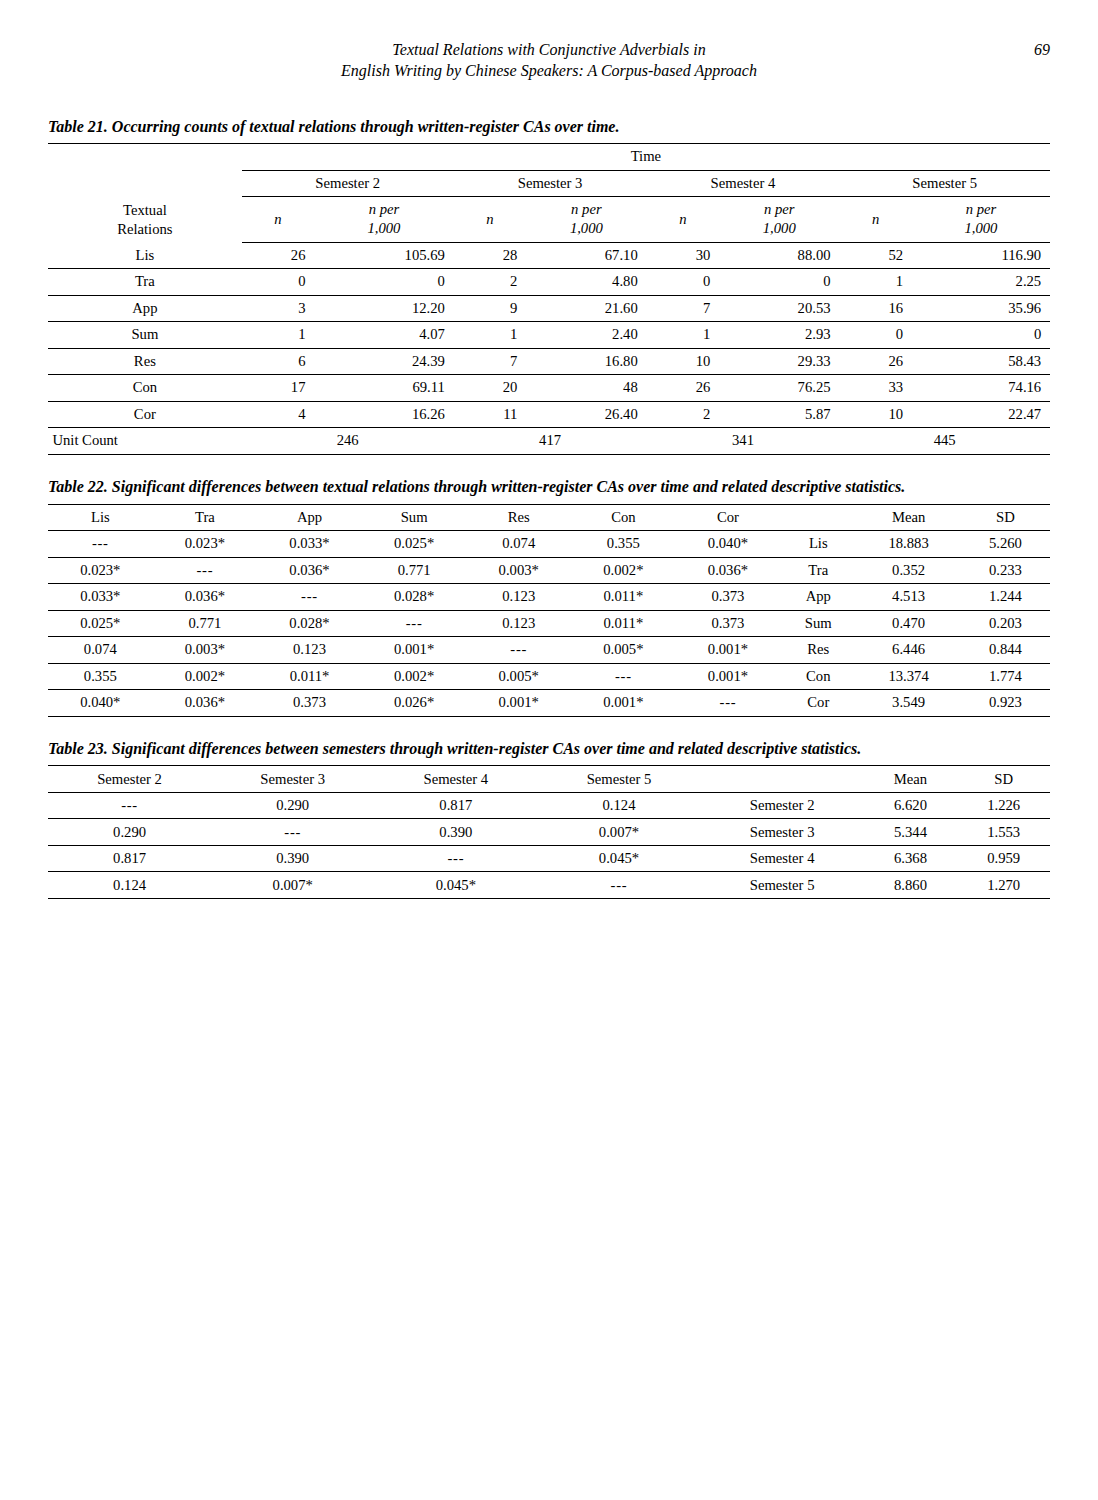69 Textual Relations with Conjunctive Adverbials in English Writing by Chinese Speakers: A Corpus-based Approach
Table 21. Occurring counts of textual relations through written-register CAs over time.
| Textual Relations | Time |
| Semester 2 | Semester 3 | Semester 4 | Semester 5 |
| n | n per 1,000 | n | n per 1,000 | n | n per 1,000 | n | n per 1,000 |
| Lis | 26 | 105.69 | 28 | 67.10 | 30 | 88.00 | 52 | 116.90 |
| Tra | 0 | 0 | 2 | 4.80 | 0 | 0 | 1 | 2.25 |
| App | 3 | 12.20 | 9 | 21.60 | 7 | 20.53 | 16 | 35.96 |
| Sum | 1 | 4.07 | 1 | 2.40 | 1 | 2.93 | 0 | 0 |
| Res | 6 | 24.39 | 7 | 16.80 | 10 | 29.33 | 26 | 58.43 |
| Con | 17 | 69.11 | 20 | 48 | 26 | 76.25 | 33 | 74.16 |
| Cor | 4 | 16.26 | 11 | 26.40 | 2 | 5.87 | 10 | 22.47 |
| Unit Count | 246 | 417 | 341 | 445 |
Table 22. Significant differences between textual relations through written-register CAs over time and related descriptive statistics.
| Lis | Tra | App | Sum | Res | Con | Cor | | Mean | SD |
| --- | 0.023* | 0.033* | 0.025* | 0.074 | 0.355 | 0.040* | Lis | 18.883 | 5.260 |
| 0.023* | --- | 0.036* | 0.771 | 0.003* | 0.002* | 0.036* | Tra | 0.352 | 0.233 |
| 0.033* | 0.036* | --- | 0.028* | 0.123 | 0.011* | 0.373 | App | 4.513 | 1.244 |
| 0.025* | 0.771 | 0.028* | --- | 0.123 | 0.011* | 0.373 | Sum | 0.470 | 0.203 |
| 0.074 | 0.003* | 0.123 | 0.001* | --- | 0.005* | 0.001* | Res | 6.446 | 0.844 |
| 0.355 | 0.002* | 0.011* | 0.002* | 0.005* | --- | 0.001* | Con | 13.374 | 1.774 |
| 0.040* | 0.036* | 0.373 | 0.026* | 0.001* | 0.001* | --- | Cor | 3.549 | 0.923 |
Table 23. Significant differences between semesters through written-register CAs over time and related descriptive statistics.
| Semester 2 | Semester 3 | Semester 4 | Semester 5 | | Mean | SD |
| --- | 0.290 | 0.817 | 0.124 | Semester 2 | 6.620 | 1.226 |
| 0.290 | --- | 0.390 | 0.007* | Semester 3 | 5.344 | 1.553 |
| 0.817 | 0.390 | --- | 0.045* | Semester 4 | 6.368 | 0.959 |
| 0.124 | 0.007* | 0.045* | --- | Semester 5 | 8.860 | 1.270 |